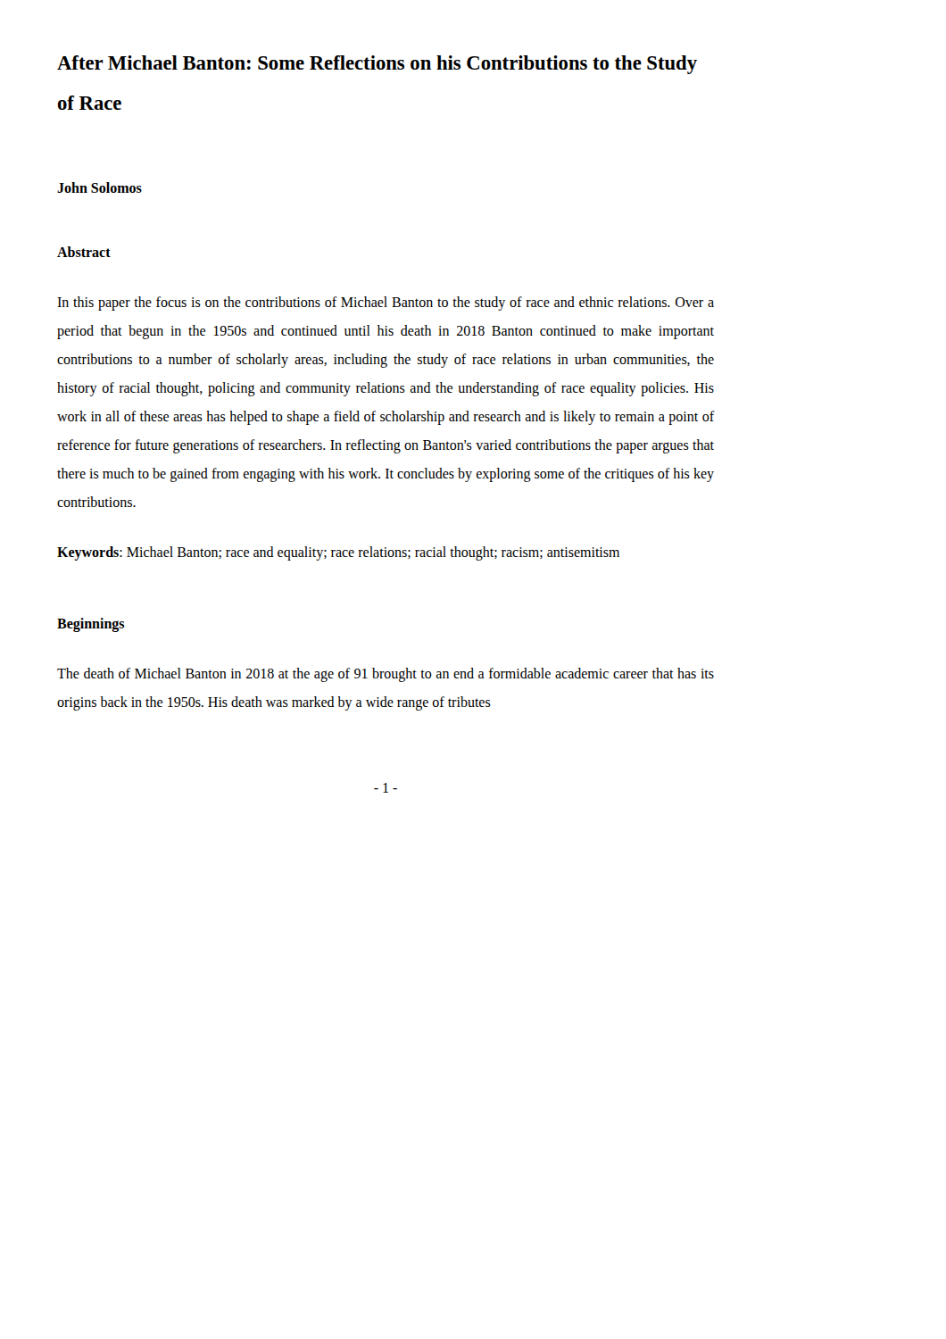After Michael Banton: Some Reflections on his Contributions to the Study of Race
John Solomos
Abstract
In this paper the focus is on the contributions of Michael Banton to the study of race and ethnic relations. Over a period that begun in the 1950s and continued until his death in 2018 Banton continued to make important contributions to a number of scholarly areas, including the study of race relations in urban communities, the history of racial thought, policing and community relations and the understanding of race equality policies. His work in all of these areas has helped to shape a field of scholarship and research and is likely to remain a point of reference for future generations of researchers. In reflecting on Banton's varied contributions the paper argues that there is much to be gained from engaging with his work. It concludes by exploring some of the critiques of his key contributions.
Keywords: Michael Banton; race and equality; race relations; racial thought; racism; antisemitism
Beginnings
The death of Michael Banton in 2018 at the age of 91 brought to an end a formidable academic career that has its origins back in the 1950s. His death was marked by a wide range of tributes
- 1 -